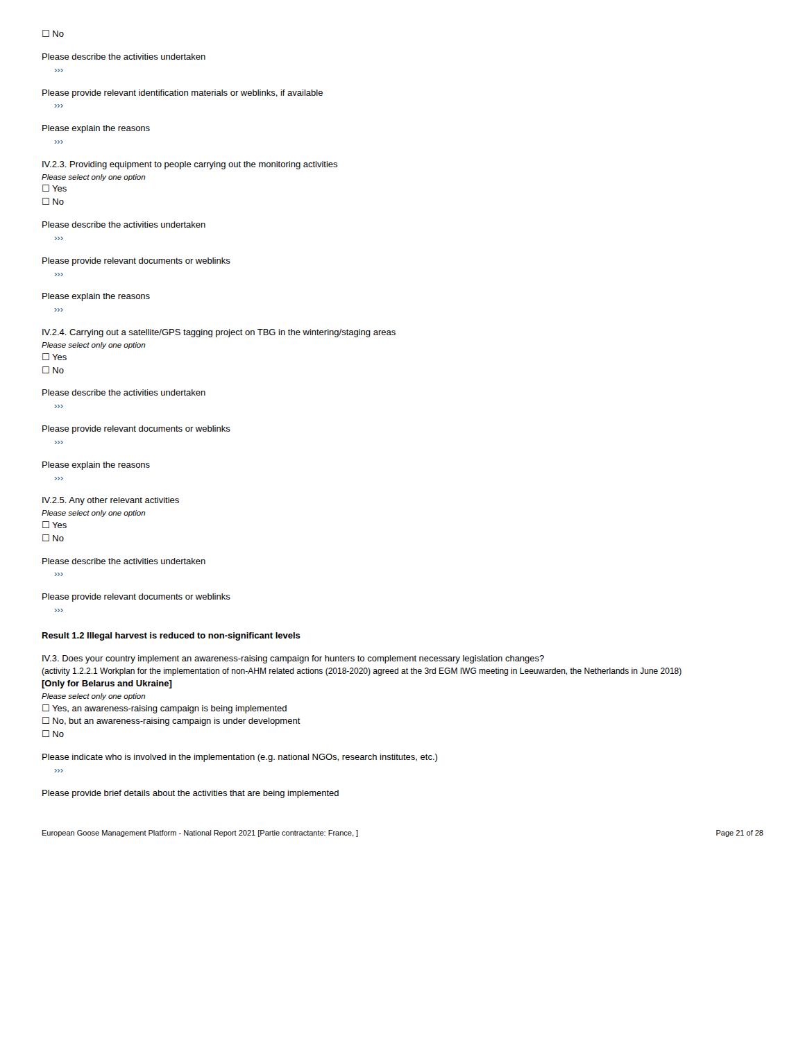☐ No
Please describe the activities undertaken
›››
Please provide relevant identification materials or weblinks, if available
›››
Please explain the reasons
›››
IV.2.3. Providing equipment to people carrying out the monitoring activities
Please select only one option
☐ Yes
☐ No
Please describe the activities undertaken
›››
Please provide relevant documents or weblinks
›››
Please explain the reasons
›››
IV.2.4. Carrying out a satellite/GPS tagging project on TBG in the wintering/staging areas
Please select only one option
☐ Yes
☐ No
Please describe the activities undertaken
›››
Please provide relevant documents or weblinks
›››
Please explain the reasons
›››
IV.2.5. Any other relevant activities
Please select only one option
☐ Yes
☐ No
Please describe the activities undertaken
›››
Please provide relevant documents or weblinks
›››
Result 1.2 Illegal harvest is reduced to non-significant levels
IV.3. Does your country implement an awareness-raising campaign for hunters to complement necessary legislation changes?
(activity 1.2.2.1 Workplan for the implementation of non-AHM related actions (2018-2020) agreed at the 3rd EGM IWG meeting in Leeuwarden, the Netherlands in June 2018)
[Only for Belarus and Ukraine]
Please select only one option
☐ Yes, an awareness-raising campaign is being implemented
☐ No, but an awareness-raising campaign is under development
☐ No
Please indicate who is involved in the implementation (e.g. national NGOs, research institutes, etc.)
›››
Please provide brief details about the activities that are being implemented
European Goose Management Platform - National Report 2021 [Partie contractante: France, ]
Page 21 of 28